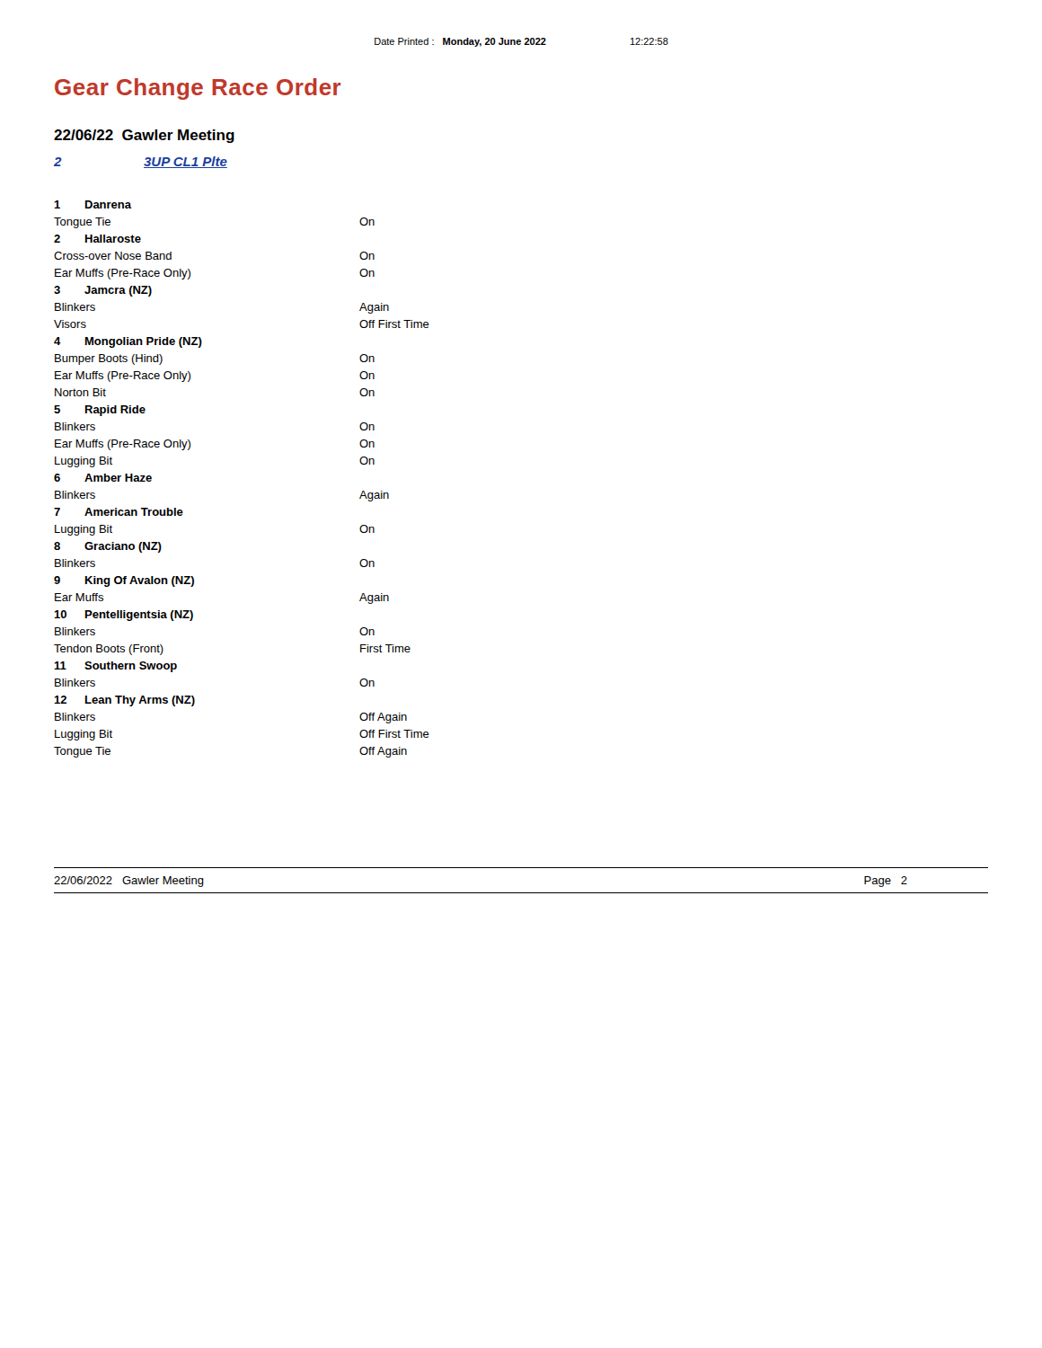Date Printed : Monday, 20 June 2022 12:22:58
Gear Change Race Order
22/06/22 Gawler Meeting
23UP CL1 Plte
| 1 Danrena | |
| Tongue Tie | On |
| 2 Hallaroste | |
| Cross-over Nose Band | On |
| Ear Muffs (Pre-Race Only) | On |
| 3 Jamcra (NZ) | |
| Blinkers | Again |
| Visors | Off First Time |
| 4 Mongolian Pride (NZ) | |
| Bumper Boots (Hind) | On |
| Ear Muffs (Pre-Race Only) | On |
| Norton Bit | On |
| 5 Rapid Ride | |
| Blinkers | On |
| Ear Muffs (Pre-Race Only) | On |
| Lugging Bit | On |
| 6 Amber Haze | |
| Blinkers | Again |
| 7 American Trouble | |
| Lugging Bit | On |
| 8 Graciano (NZ) | |
| Blinkers | On |
| 9 King Of Avalon (NZ) | |
| Ear Muffs | Again |
| 10 Pentelligentsia (NZ) | |
| Blinkers | On |
| Tendon Boots (Front) | First Time |
| 11 Southern Swoop | |
| Blinkers | On |
| 12 Lean Thy Arms (NZ) | |
| Blinkers | Off Again |
| Lugging Bit | Off First Time |
| Tongue Tie | Off Again |
22/06/2022 Gawler Meeting Page 2